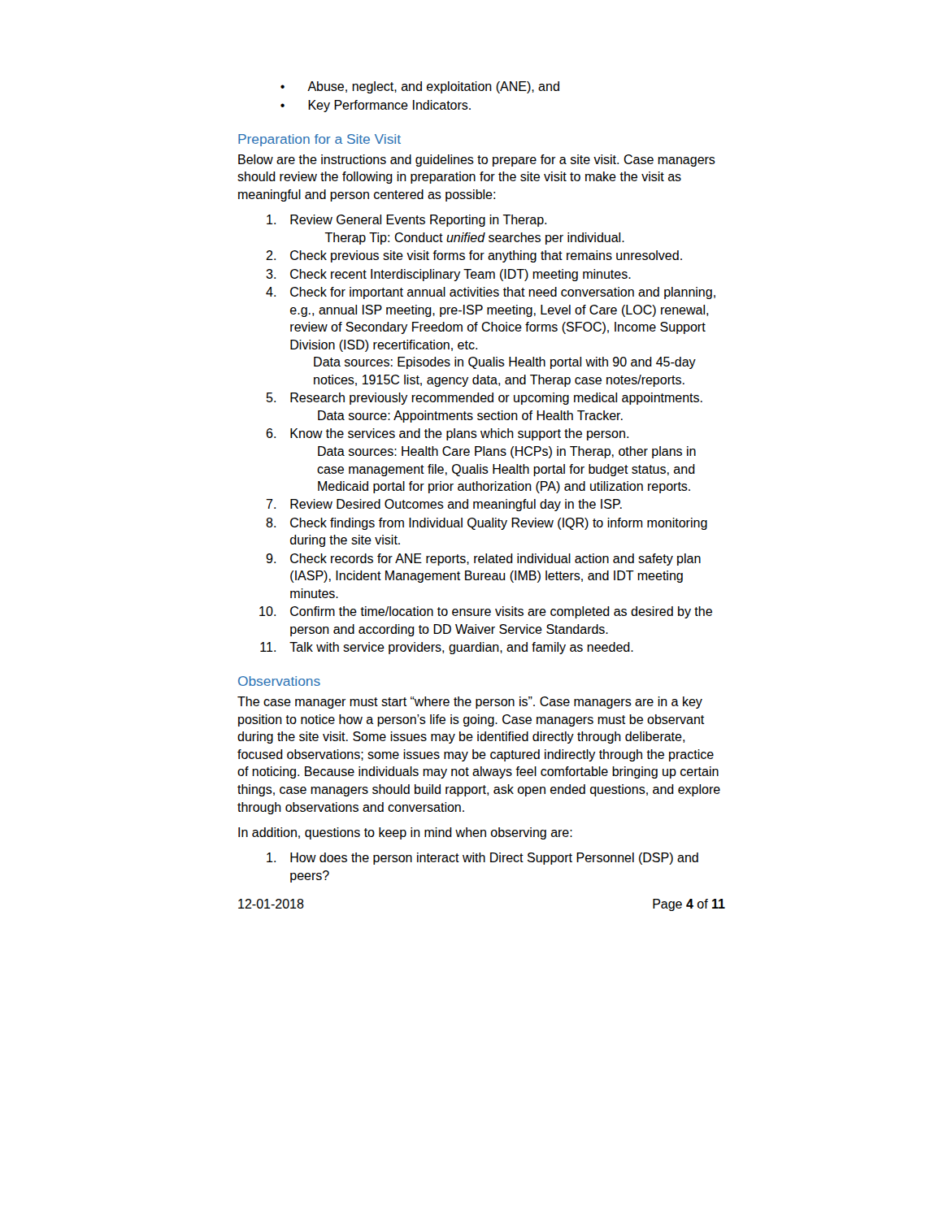Abuse, neglect, and exploitation (ANE), and
Key Performance Indicators.
Preparation for a Site Visit
Below are the instructions and guidelines to prepare for a site visit. Case managers should review the following in preparation for the site visit to make the visit as meaningful and person centered as possible:
Review General Events Reporting in Therap.
Therap Tip: Conduct unified searches per individual.
Check previous site visit forms for anything that remains unresolved.
Check recent Interdisciplinary Team (IDT) meeting minutes.
Check for important annual activities that need conversation and planning, e.g., annual ISP meeting, pre-ISP meeting, Level of Care (LOC) renewal, review of Secondary Freedom of Choice forms (SFOC), Income Support Division (ISD) recertification, etc.
Data sources: Episodes in Qualis Health portal with 90 and 45-day notices, 1915C list, agency data, and Therap case notes/reports.
Research previously recommended or upcoming medical appointments.
Data source: Appointments section of Health Tracker.
Know the services and the plans which support the person.
Data sources: Health Care Plans (HCPs) in Therap, other plans in case management file, Qualis Health portal for budget status, and Medicaid portal for prior authorization (PA) and utilization reports.
Review Desired Outcomes and meaningful day in the ISP.
Check findings from Individual Quality Review (IQR) to inform monitoring during the site visit.
Check records for ANE reports, related individual action and safety plan (IASP), Incident Management Bureau (IMB) letters, and IDT meeting minutes.
Confirm the time/location to ensure visits are completed as desired by the person and according to DD Waiver Service Standards.
Talk with service providers, guardian, and family as needed.
Observations
The case manager must start “where the person is”. Case managers are in a key position to notice how a person’s life is going. Case managers must be observant during the site visit. Some issues may be identified directly through deliberate, focused observations; some issues may be captured indirectly through the practice of noticing. Because individuals may not always feel comfortable bringing up certain things, case managers should build rapport, ask open ended questions, and explore through observations and conversation.
In addition, questions to keep in mind when observing are:
How does the person interact with Direct Support Personnel (DSP) and peers?
12-01-2018
Page 4 of 11